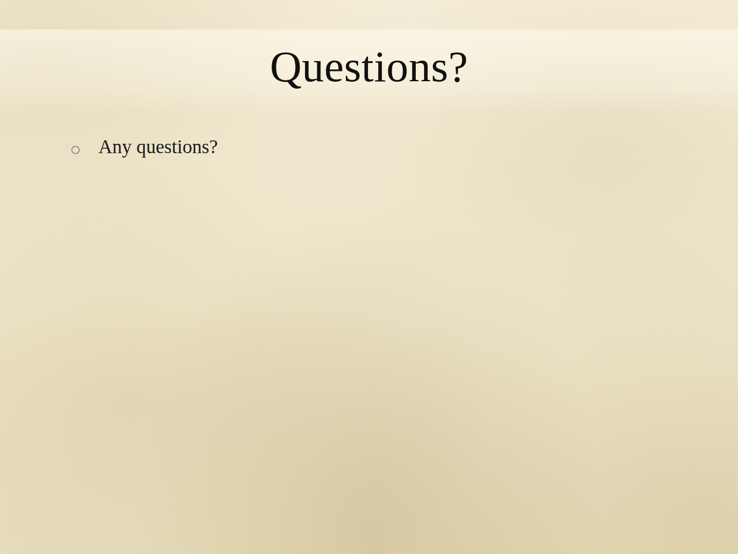Questions?
Any questions?